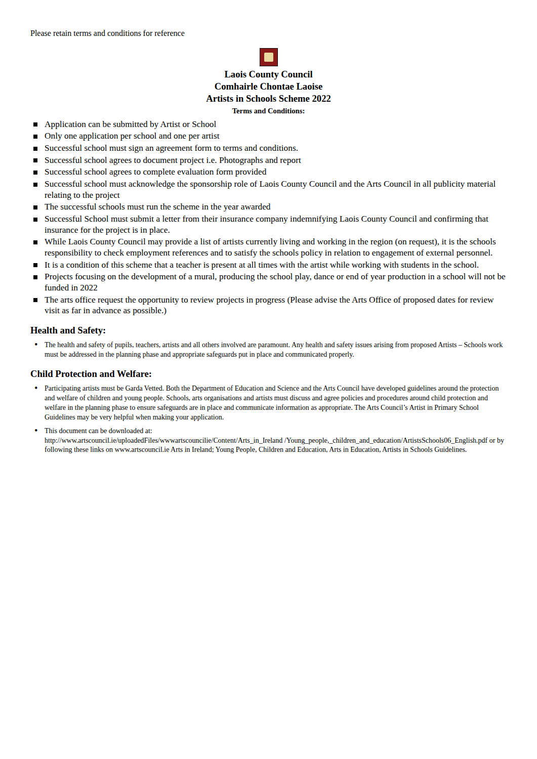Please retain terms and conditions for reference
Laois County Council
Comhairle Chontae Laoise
Artists in Schools Scheme 2022
Terms and Conditions:
Application can be submitted by Artist or School
Only one application per school and one per artist
Successful school must sign an agreement form to terms and conditions.
Successful school agrees to document project i.e. Photographs and report
Successful school agrees to complete evaluation form provided
Successful school must acknowledge the sponsorship role of Laois County Council and the Arts Council in all publicity material relating to the project
The successful schools must run the scheme in the year awarded
Successful School must submit a letter from their insurance company indemnifying Laois County Council and confirming that insurance for the project is in place.
While Laois County Council may provide a list of artists currently living and working in the region (on request), it is the schools responsibility to check employment references and to satisfy the schools policy in relation to engagement of external personnel.
It is a condition of this scheme that a teacher is present at all times with the artist while working with students in the school.
Projects focusing on the development of a mural, producing the school play, dance or end of year production in a school will not be funded in 2022
The arts office request the opportunity to review projects in progress (Please advise the Arts Office of proposed dates for review visit as far in advance as possible.)
Health and Safety:
The health and safety of pupils, teachers, artists and all others involved are paramount. Any health and safety issues arising from proposed Artists – Schools work must be addressed in the planning phase and appropriate safeguards put in place and communicated properly.
Child Protection and Welfare:
Participating artists must be Garda Vetted. Both the Department of Education and Science and the Arts Council have developed guidelines around the protection and welfare of children and young people. Schools, arts organisations and artists must discuss and agree policies and procedures around child protection and welfare in the planning phase to ensure safeguards are in place and communicate information as appropriate. The Arts Council’s Artist in Primary School Guidelines may be very helpful when making your application.
This document can be downloaded at:
http://www.artscouncil.ie/uploadedFiles/wwwartscouncilie/Content/Arts_in_Ireland /Young_people,_children_and_education/ArtistsSchools06_English.pdf or by following these links on www.artscouncil.ie Arts in Ireland; Young People, Children and Education, Arts in Education, Artists in Schools Guidelines.